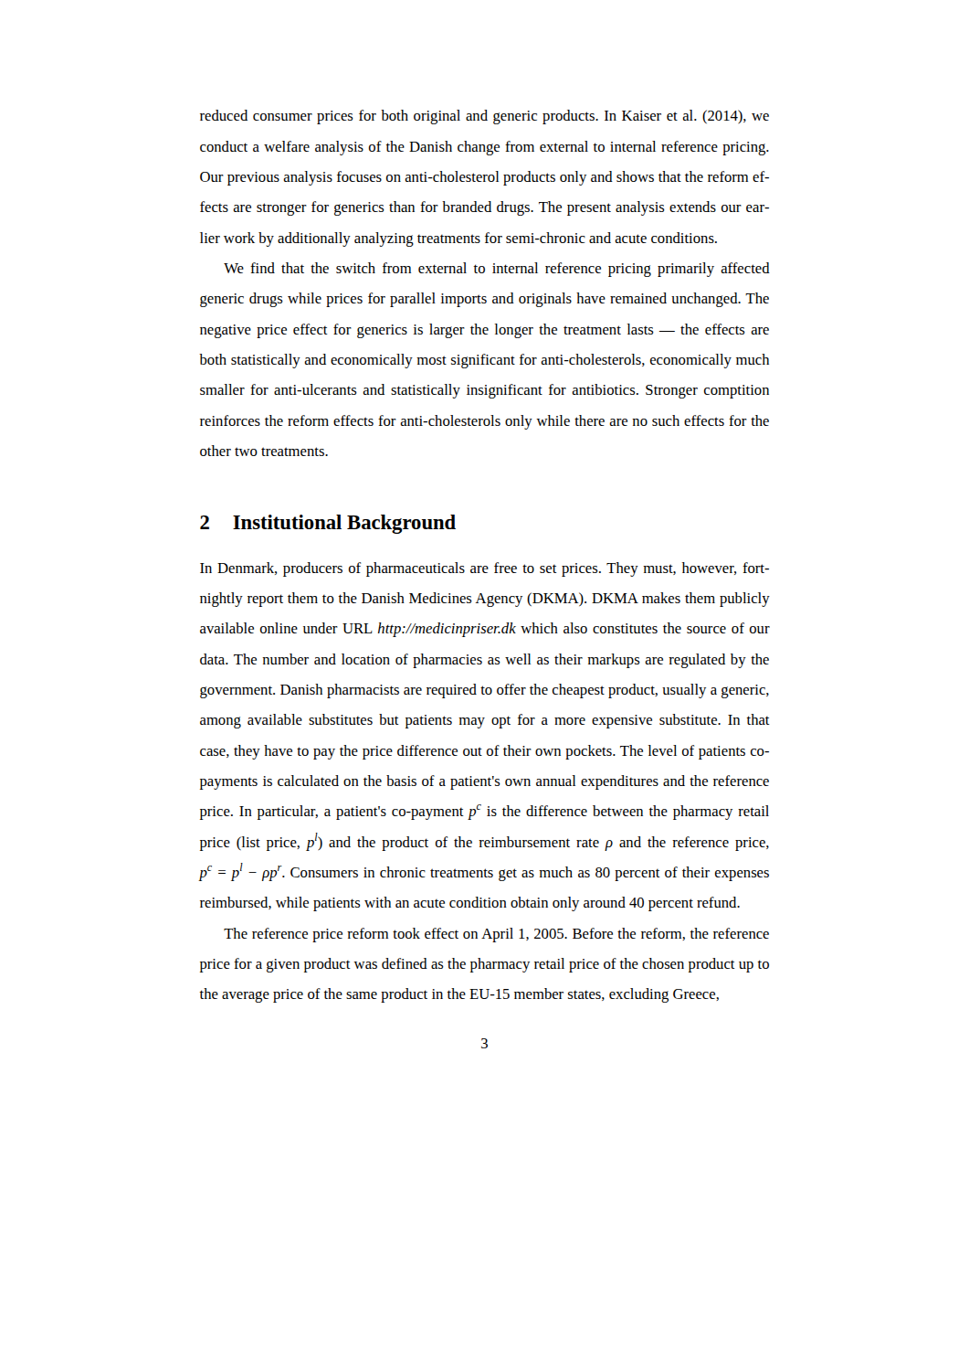reduced consumer prices for both original and generic products. In Kaiser et al. (2014), we conduct a welfare analysis of the Danish change from external to internal reference pricing. Our previous analysis focuses on anti-cholesterol products only and shows that the reform effects are stronger for generics than for branded drugs. The present analysis extends our earlier work by additionally analyzing treatments for semi-chronic and acute conditions.
We find that the switch from external to internal reference pricing primarily affected generic drugs while prices for parallel imports and originals have remained unchanged. The negative price effect for generics is larger the longer the treatment lasts — the effects are both statistically and economically most significant for anti-cholesterols, economically much smaller for anti-ulcerants and statistically insignificant for antibiotics. Stronger comptition reinforces the reform effects for anti-cholesterols only while there are no such effects for the other two treatments.
2 Institutional Background
In Denmark, producers of pharmaceuticals are free to set prices. They must, however, fortnightly report them to the Danish Medicines Agency (DKMA). DKMA makes them publicly available online under URL http://medicinpriser.dk which also constitutes the source of our data. The number and location of pharmacies as well as their markups are regulated by the government. Danish pharmacists are required to offer the cheapest product, usually a generic, among available substitutes but patients may opt for a more expensive substitute. In that case, they have to pay the price difference out of their own pockets. The level of patients copayments is calculated on the basis of a patient's own annual expenditures and the reference price. In particular, a patient's co-payment pc is the difference between the pharmacy retail price (list price, pl) and the product of the reimbursement rate ρ and the reference price, pc = pl − ρpr. Consumers in chronic treatments get as much as 80 percent of their expenses reimbursed, while patients with an acute condition obtain only around 40 percent refund.
The reference price reform took effect on April 1, 2005. Before the reform, the reference price for a given product was defined as the pharmacy retail price of the chosen product up to the average price of the same product in the EU-15 member states, excluding Greece,
3